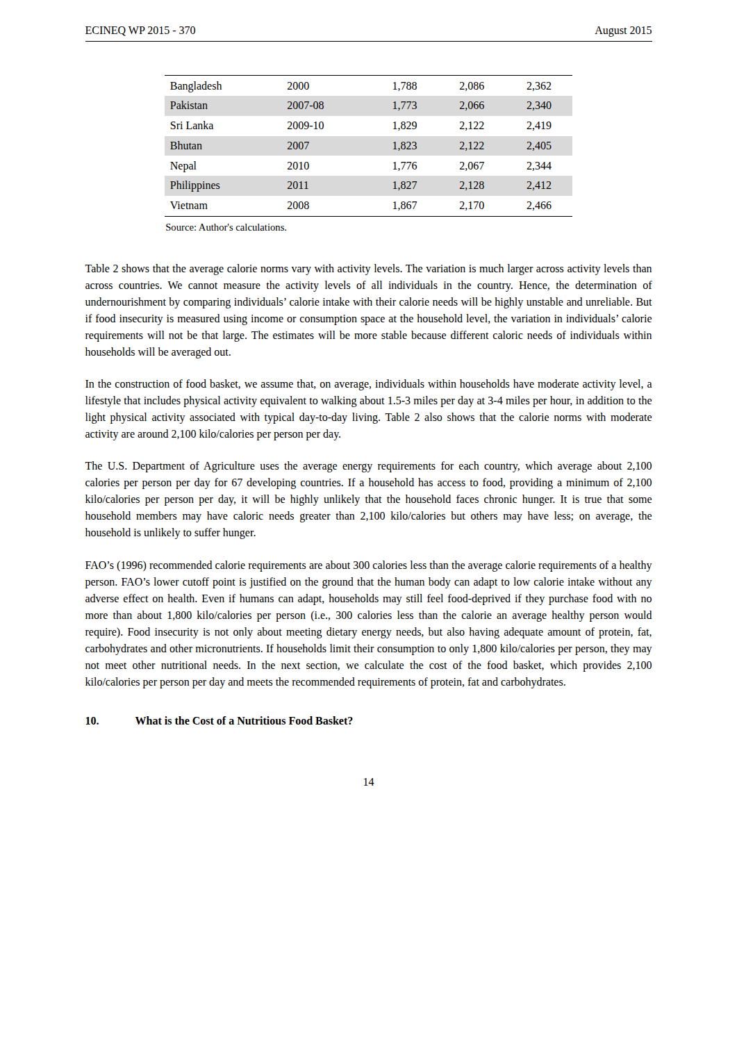ECINEQ WP 2015 - 370
August 2015
| Bangladesh | 2000 | 1,788 | 2,086 | 2,362 |
| Pakistan | 2007-08 | 1,773 | 2,066 | 2,340 |
| Sri Lanka | 2009-10 | 1,829 | 2,122 | 2,419 |
| Bhutan | 2007 | 1,823 | 2,122 | 2,405 |
| Nepal | 2010 | 1,776 | 2,067 | 2,344 |
| Philippines | 2011 | 1,827 | 2,128 | 2,412 |
| Vietnam | 2008 | 1,867 | 2,170 | 2,466 |
Source: Author's calculations.
Table 2 shows that the average calorie norms vary with activity levels. The variation is much larger across activity levels than across countries. We cannot measure the activity levels of all individuals in the country. Hence, the determination of undernourishment by comparing individuals’ calorie intake with their calorie needs will be highly unstable and unreliable. But if food insecurity is measured using income or consumption space at the household level, the variation in individuals’ calorie requirements will not be that large. The estimates will be more stable because different caloric needs of individuals within households will be averaged out.
In the construction of food basket, we assume that, on average, individuals within households have moderate activity level, a lifestyle that includes physical activity equivalent to walking about 1.5-3 miles per day at 3-4 miles per hour, in addition to the light physical activity associated with typical day-to-day living. Table 2 also shows that the calorie norms with moderate activity are around 2,100 kilo/calories per person per day.
The U.S. Department of Agriculture uses the average energy requirements for each country, which average about 2,100 calories per person per day for 67 developing countries. If a household has access to food, providing a minimum of 2,100 kilo/calories per person per day, it will be highly unlikely that the household faces chronic hunger. It is true that some household members may have caloric needs greater than 2,100 kilo/calories but others may have less; on average, the household is unlikely to suffer hunger.
FAO’s (1996) recommended calorie requirements are about 300 calories less than the average calorie requirements of a healthy person. FAO’s lower cutoff point is justified on the ground that the human body can adapt to low calorie intake without any adverse effect on health. Even if humans can adapt, households may still feel food-deprived if they purchase food with no more than about 1,800 kilo/calories per person (i.e., 300 calories less than the calorie an average healthy person would require). Food insecurity is not only about meeting dietary energy needs, but also having adequate amount of protein, fat, carbohydrates and other micronutrients. If households limit their consumption to only 1,800 kilo/calories per person, they may not meet other nutritional needs. In the next section, we calculate the cost of the food basket, which provides 2,100 kilo/calories per person per day and meets the recommended requirements of protein, fat and carbohydrates.
10. What is the Cost of a Nutritious Food Basket?
14